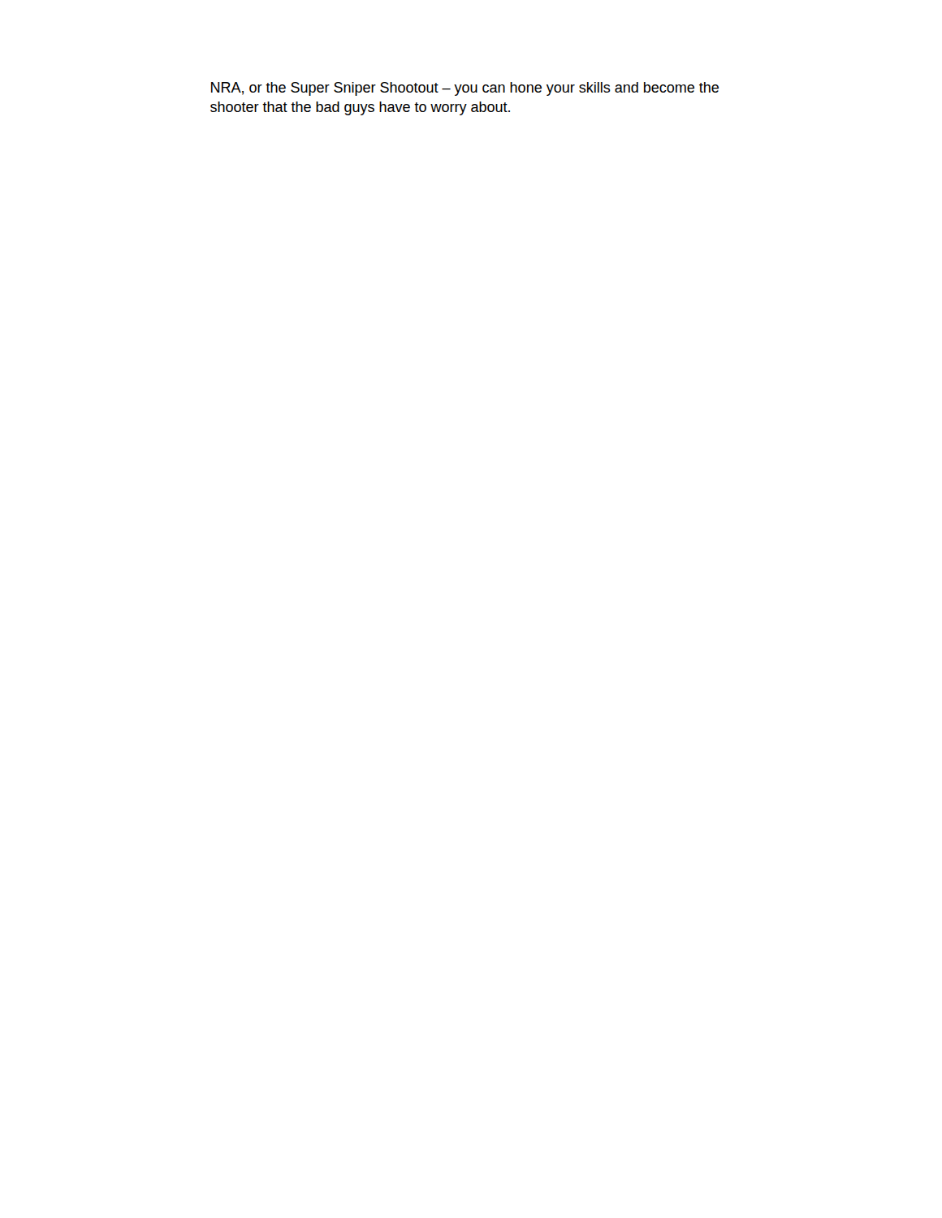NRA, or the Super Sniper Shootout – you can hone your skills and become the shooter that the bad guys have to worry about.